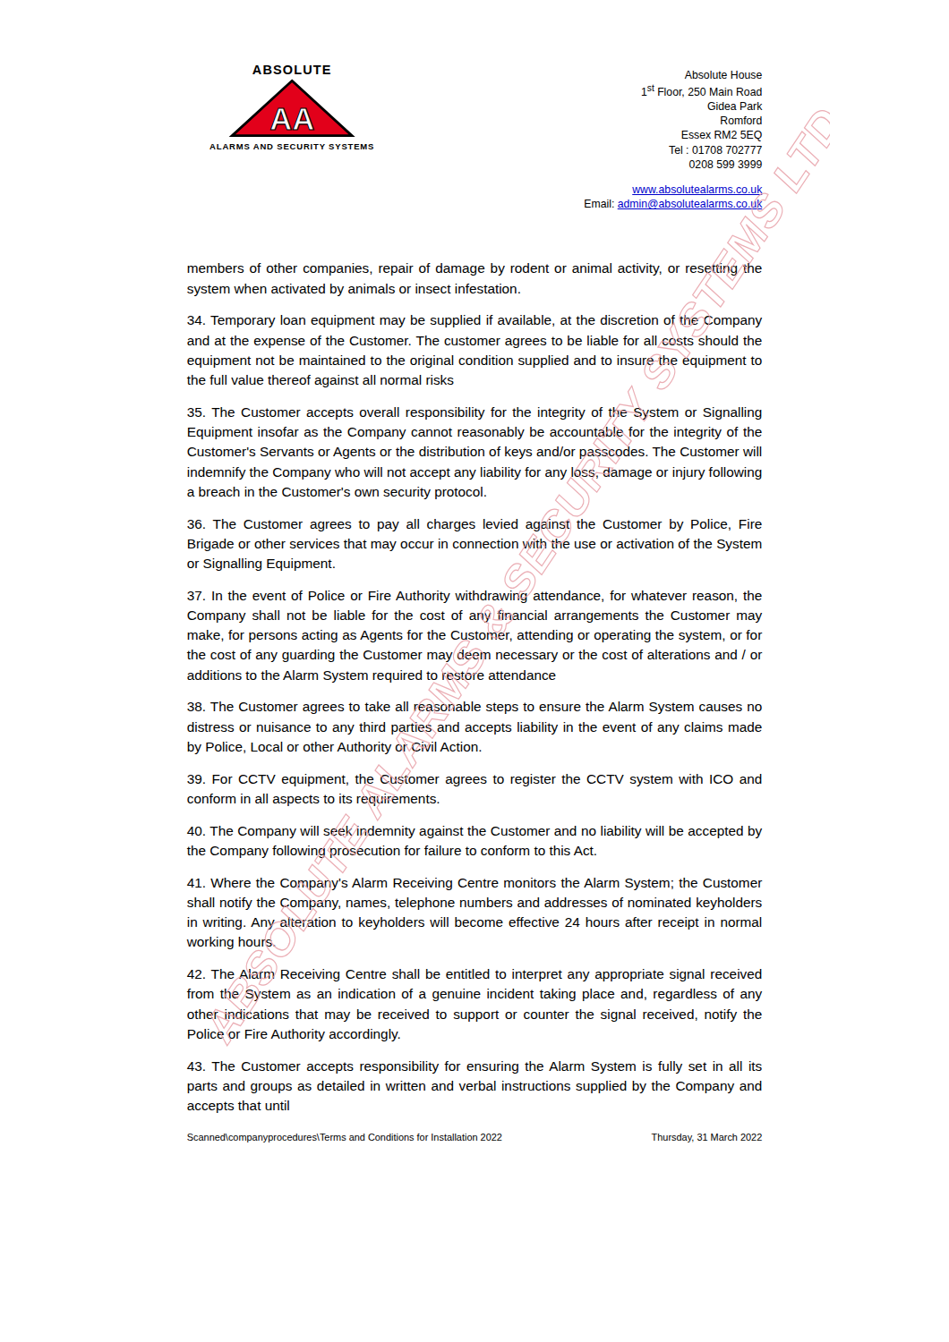ABSOLUTE AA ALARMS AND SECURITY SYSTEMS
Absolute House
1st Floor, 250 Main Road
Gidea Park
Romford
Essex RM2 5EQ
Tel : 01708 702777
0208 599 3999
www.absolutealarms.co.uk
Email: admin@absolutealarms.co.uk
members of other companies, repair of damage by rodent or animal activity, or resetting the system when activated by animals or insect infestation.
34. Temporary loan equipment may be supplied if available, at the discretion of the Company and at the expense of the Customer. The customer agrees to be liable for all costs should the equipment not be maintained to the original condition supplied and to insure the equipment to the full value thereof against all normal risks
35. The Customer accepts overall responsibility for the integrity of the System or Signalling Equipment insofar as the Company cannot reasonably be accountable for the integrity of the Customer's Servants or Agents or the distribution of keys and/or passcodes. The Customer will indemnify the Company who will not accept any liability for any loss, damage or injury following a breach in the Customer's own security protocol.
36. The Customer agrees to pay all charges levied against the Customer by Police, Fire Brigade or other services that may occur in connection with the use or activation of the System or Signalling Equipment.
37. In the event of Police or Fire Authority withdrawing attendance, for whatever reason, the Company shall not be liable for the cost of any financial arrangements the Customer may make, for persons acting as Agents for the Customer, attending or operating the system, or for the cost of any guarding the Customer may deem necessary or the cost of alterations and / or additions to the Alarm System required to restore attendance
38. The Customer agrees to take all reasonable steps to ensure the Alarm System causes no distress or nuisance to any third parties and accepts liability in the event of any claims made by Police, Local or other Authority or Civil Action.
39. For CCTV equipment, the Customer agrees to register the CCTV system with ICO and conform in all aspects to its requirements.
40. The Company will seek indemnity against the Customer and no liability will be accepted by the Company following prosecution for failure to conform to this Act.
41. Where the Company's Alarm Receiving Centre monitors the Alarm System; the Customer shall notify the Company, names, telephone numbers and addresses of nominated keyholders in writing. Any alteration to keyholders will become effective 24 hours after receipt in normal working hours.
42. The Alarm Receiving Centre shall be entitled to interpret any appropriate signal received from the System as an indication of a genuine incident taking place and, regardless of any other indications that may be received to support or counter the signal received, notify the Police or Fire Authority accordingly.
43. The Customer accepts responsibility for ensuring the Alarm System is fully set in all its parts and groups as detailed in written and verbal instructions supplied by the Company and accepts that until
ABSOLUTE ALARMS & SECURITY SYSTEMS LTD
Scanned\companyprocedures\Terms and Conditions for Installation 2022
Thursday, 31 March 2022